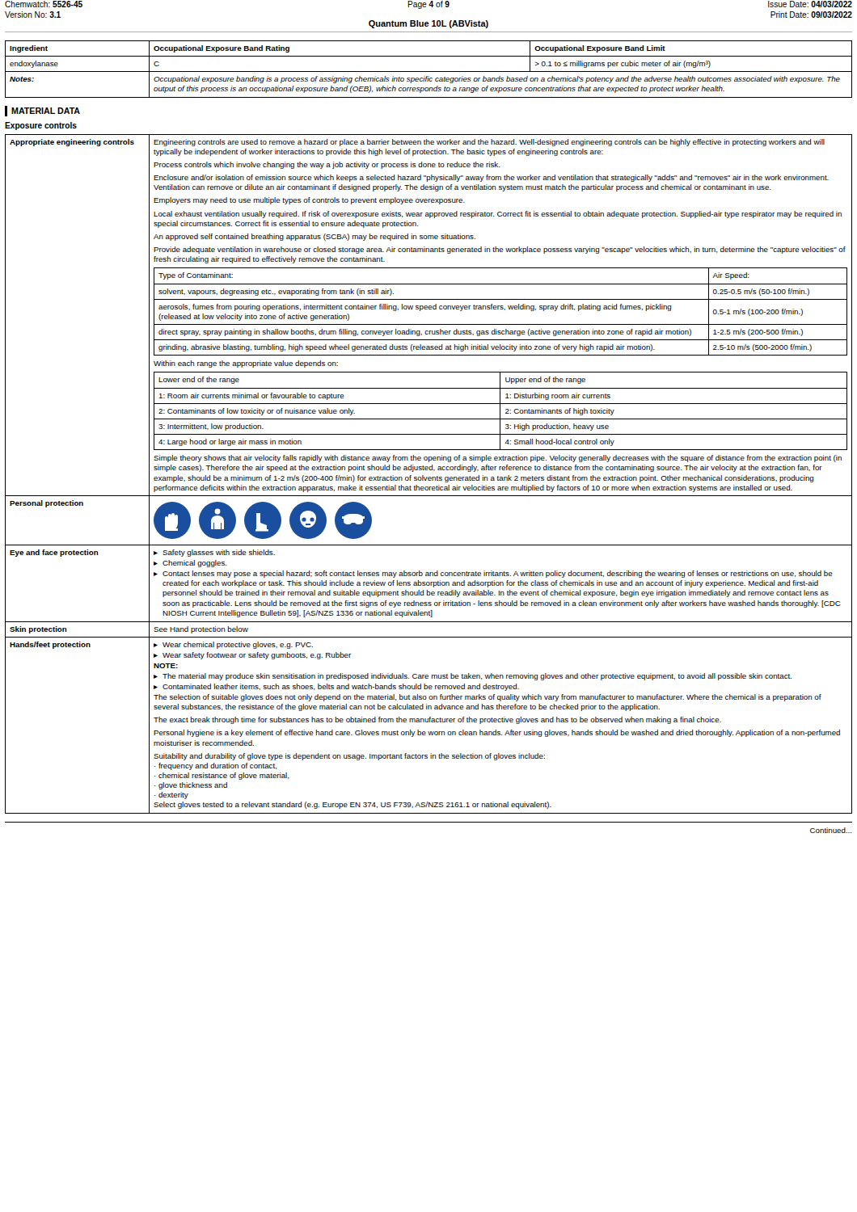Chemwatch: 5526-45
Page 4 of 9
Issue Date: 04/03/2022
Version No: 3.1
Print Date: 09/03/2022
Quantum Blue 10L (ABVista)
| Ingredient | Occupational Exposure Band Rating | Occupational Exposure Band Limit |
| --- | --- | --- |
| endoxylanase | C | > 0.1 to ≤ milligrams per cubic meter of air (mg/m³) |
| Notes: | Occupational exposure banding is a process of assigning chemicals into specific categories or bands based on a chemical's potency and the adverse health outcomes associated with exposure. The output of this process is an occupational exposure band (OEB), which corresponds to a range of exposure concentrations that are expected to protect worker health. |
MATERIAL DATA
Exposure controls
| Appropriate engineering controls | Engineering controls are used to remove a hazard or place a barrier between the worker and the hazard. Well-designed engineering controls can be highly effective in protecting workers and will typically be independent of worker interactions to provide this high level of protection. The basic types of engineering controls are: Process controls which involve changing the way a job activity or process is done to reduce the risk. Enclosure and/or isolation of emission source which keeps a selected hazard "physically" away from the worker and ventilation that strategically "adds" and "removes" air in the work environment. Ventilation can remove or dilute an air contaminant if designed properly. The design of a ventilation system must match the particular process and chemical or contaminant in use. Employers may need to use multiple types of controls to prevent employee overexposure. Local exhaust ventilation usually required. If risk of overexposure exists, wear approved respirator. Correct fit is essential to obtain adequate protection. Supplied-air type respirator may be required in special circumstances. Correct fit is essential to ensure adequate protection. An approved self contained breathing apparatus (SCBA) may be required in some situations. Provide adequate ventilation in warehouse or closed storage area. Air contaminants generated in the workplace possess varying "escape" velocities which, in turn, determine the "capture velocities" of fresh circulating air required to effectively remove the contaminant. / Type of Contaminant: / Air Speed: / / --- / --- / / solvent, vapours, degreasing etc., evaporating from tank (in still air). / 0.25-0.5 m/s (50-100 f/min.) / / aerosols, fumes from pouring operations, intermittent container filling, low speed conveyer transfers, welding, spray drift, plating acid fumes, pickling (released at low velocity into zone of active generation) / 0.5-1 m/s (100-200 f/min.) / / direct spray, spray painting in shallow booths, drum filling, conveyer loading, crusher dusts, gas discharge (active generation into zone of rapid air motion) / 1-2.5 m/s (200-500 f/min.) / / grinding, abrasive blasting, tumbling, high speed wheel generated dusts (released at high initial velocity into zone of very high rapid air motion). / 2.5-10 m/s (500-2000 f/min.) / Within each range the appropriate value depends on: / Lower end of the range / Upper end of the range / / --- / --- / / 1: Room air currents minimal or favourable to capture / 1: Disturbing room air currents / / 2: Contaminants of low toxicity or of nuisance value only. / 2: Contaminants of high toxicity / / 3: Intermittent, low production. / 3: High production, heavy use / / 4: Large hood or large air mass in motion / 4: Small hood-local control only / Simple theory shows that air velocity falls rapidly with distance away from the opening of a simple extraction pipe. Velocity generally decreases with the square of distance from the extraction point (in simple cases). Therefore the air speed at the extraction point should be adjusted, accordingly, after reference to distance from the contaminating source. The air velocity at the extraction fan, for example, should be a minimum of 1-2 m/s (200-400 f/min) for extraction of solvents generated in a tank 2 meters distant from the extraction point. Other mechanical considerations, producing performance deficits within the extraction apparatus, make it essential that theoretical air velocities are multiplied by factors of 10 or more when extraction systems are installed or used. |
| Personal protection | |
| Eye and face protection | Safety glasses with side shields. Chemical goggles. Contact lenses may pose a special hazard; soft contact lenses may absorb and concentrate irritants. A written policy document, describing the wearing of lenses or restrictions on use, should be created for each workplace or task. This should include a review of lens absorption and adsorption for the class of chemicals in use and an account of injury experience. Medical and first-aid personnel should be trained in their removal and suitable equipment should be readily available. In the event of chemical exposure, begin eye irrigation immediately and remove contact lens as soon as practicable. Lens should be removed at the first signs of eye redness or irritation - lens should be removed in a clean environment only after workers have washed hands thoroughly. [CDC NIOSH Current Intelligence Bulletin 59], [AS/NZS 1336 or national equivalent] |
| Skin protection | See Hand protection below |
| Hands/feet protection | Wear chemical protective gloves, e.g. PVC. Wear safety footwear or safety gumboots, e.g. Rubber NOTE: The material may produce skin sensitisation in predisposed individuals. Care must be taken, when removing gloves and other protective equipment, to avoid all possible skin contact. Contaminated leather items, such as shoes, belts and watch-bands should be removed and destroyed. The selection of suitable gloves does not only depend on the material, but also on further marks of quality which vary from manufacturer to manufacturer. Where the chemical is a preparation of several substances, the resistance of the glove material can not be calculated in advance and has therefore to be checked prior to the application. The exact break through time for substances has to be obtained from the manufacturer of the protective gloves and has to be observed when making a final choice. Personal hygiene is a key element of effective hand care. Gloves must only be worn on clean hands. After using gloves, hands should be washed and dried thoroughly. Application of a non-perfumed moisturiser is recommended. Suitability and durability of glove type is dependent on usage. Important factors in the selection of gloves include: · frequency and duration of contact, · chemical resistance of glove material, · glove thickness and · dexterity Select gloves tested to a relevant standard (e.g. Europe EN 374, US F739, AS/NZS 2161.1 or national equivalent). |
Continued...